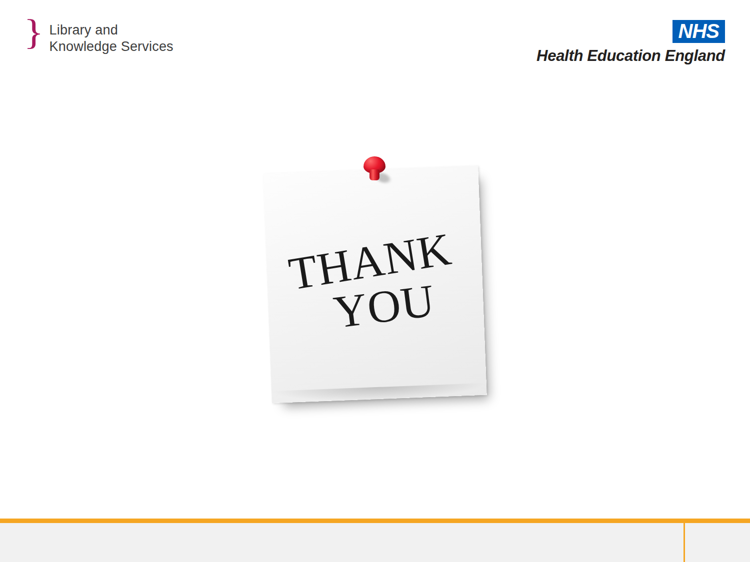}
Library and
Knowledge Services
NHS
Health Education England
THANK YOU